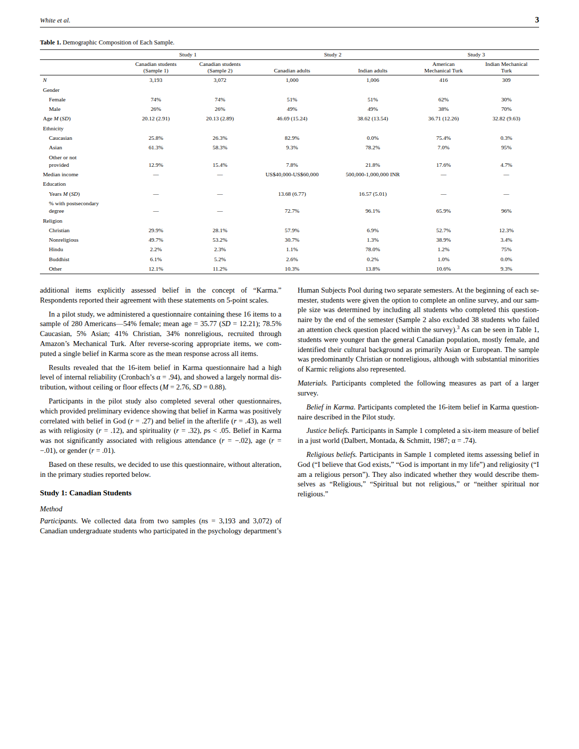White et al. 3
Table 1. Demographic Composition of Each Sample.
| | Study 1 | Study 2 | Study 3 |
| --- | --- | --- | --- |
| | Canadian students (Sample 1) | Canadian students (Sample 2) | Canadian adults | Indian adults | American Mechanical Turk | Indian Mechanical Turk |
| N | 3,193 | 3,072 | 1,000 | 1,006 | 416 | 309 |
| Gender | | | | | | |
| Female | 74% | 74% | 51% | 51% | 62% | 30% |
| Male | 26% | 26% | 49% | 49% | 38% | 70% |
| Age M ( SD ) | 20.12 (2.91) | 20.13 (2.89) | 46.69 (15.24) | 38.62 (13.54) | 36.71 (12.26) | 32.82 (9.63) |
| Ethnicity | | | | | | |
| Caucasian | 25.8% | 26.3% | 82.9% | 0.0% | 75.4% | 0.3% |
| Asian | 61.3% | 58.3% | 9.3% | 78.2% | 7.0% | 95% |
| Other or not provided | 12.9% | 15.4% | 7.8% | 21.8% | 17.6% | 4.7% |
| Median income | — | — | US$40,000-US$60,000 | 500,000-1,000,000 INR | — | — |
| Education | | | | | | |
| Years M ( SD ) | — | — | 13.68 (6.77) | 16.57 (5.01) | — | — |
| % with postsecondary degree | — | — | 72.7% | 96.1% | 65.9% | 96% |
| Religion | | | | | | |
| Christian | 29.9% | 28.1% | 57.9% | 6.9% | 52.7% | 12.3% |
| Nonreligious | 49.7% | 53.2% | 30.7% | 1.3% | 38.9% | 3.4% |
| Hindu | 2.2% | 2.3% | 1.1% | 78.0% | 1.2% | 75% |
| Buddhist | 6.1% | 5.2% | 2.6% | 0.2% | 1.0% | 0.0% |
| Other | 12.1% | 11.2% | 10.3% | 13.8% | 10.6% | 9.3% |
additional items explicitly assessed belief in the concept of “Karma.” Respondents reported their agreement with these statements on 5-point scales.
In a pilot study, we administered a questionnaire containing these 16 items to a sample of 280 Americans—54% female; mean age = 35.77 (SD = 12.21); 78.5% Caucasian, 5% Asian; 41% Christian, 34% nonreligious, recruited through Amazon’s Mechanical Turk. After reverse-scoring appropriate items, we computed a single belief in Karma score as the mean response across all items.
Results revealed that the 16-item belief in Karma questionnaire had a high level of internal reliability (Cronbach’s α = .94), and showed a largely normal distribution, without ceiling or floor effects (M = 2.76, SD = 0.88).
Participants in the pilot study also completed several other questionnaires, which provided preliminary evidence showing that belief in Karma was positively correlated with belief in God (r = .27) and belief in the afterlife (r = .43), as well as with religiosity (r = .12), and spirituality (r = .32), ps < .05. Belief in Karma was not significantly associated with religious attendance (r = −.02), age (r = −.01), or gender (r = .01).
Based on these results, we decided to use this questionnaire, without alteration, in the primary studies reported below.
Study 1: Canadian Students
Method
Participants. We collected data from two samples (ns = 3,193 and 3,072) of Canadian undergraduate students who participated in the psychology department’s Human Subjects Pool during two separate semesters. At the beginning of each semester, students were given the option to complete an online survey, and our sample size was determined by including all students who completed this questionnaire by the end of the semester (Sample 2 also excluded 38 students who failed an attention check question placed within the survey).3 As can be seen in Table 1, students were younger than the general Canadian population, mostly female, and identified their cultural background as primarily Asian or European. The sample was predominantly Christian or nonreligious, although with substantial minorities of Karmic religions also represented.
Materials. Participants completed the following measures as part of a larger survey.
Belief in Karma. Participants completed the 16-item belief in Karma questionnaire described in the Pilot study.
Justice beliefs. Participants in Sample 1 completed a six-item measure of belief in a just world (Dalbert, Montada, & Schmitt, 1987; α = .74).
Religious beliefs. Participants in Sample 1 completed items assessing belief in God (“I believe that God exists,” “God is important in my life”) and religiosity (“I am a religious person”). They also indicated whether they would describe themselves as “Religious,” “Spiritual but not religious,” or “neither spiritual nor religious.”